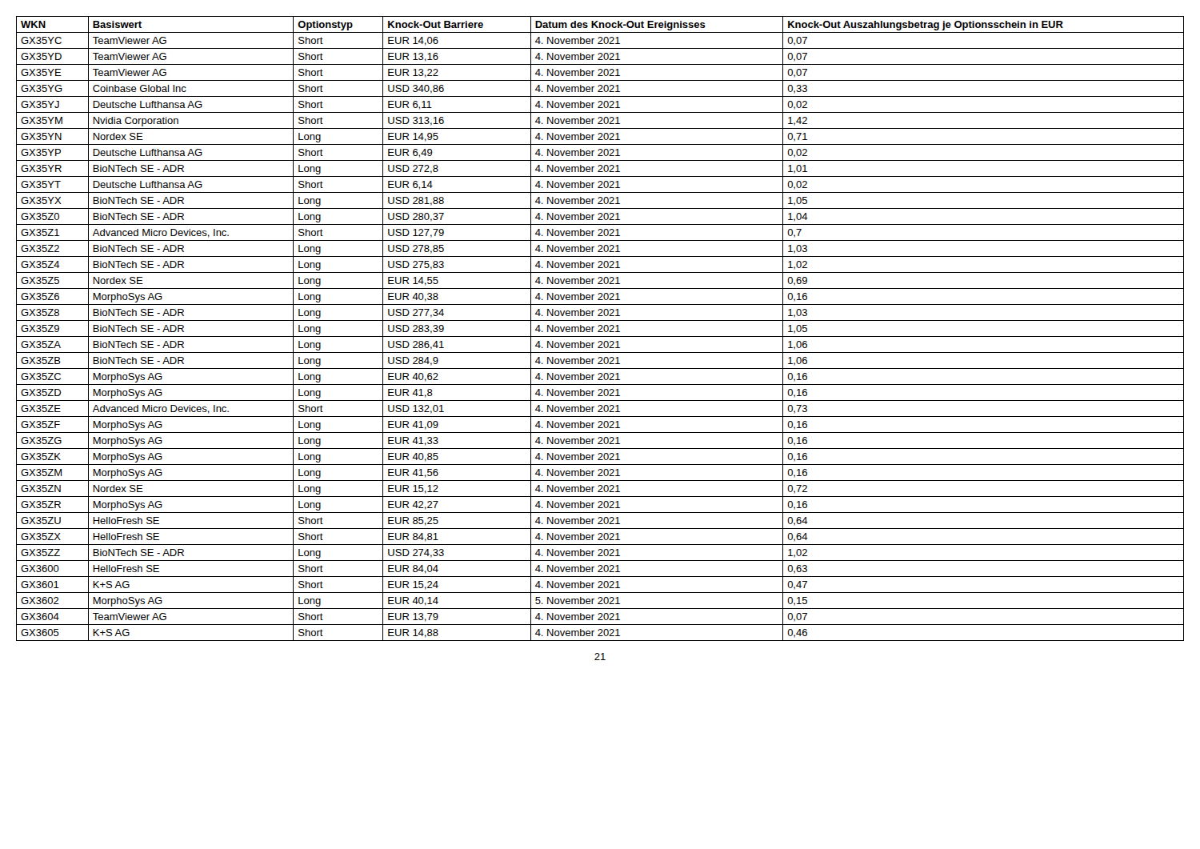Knock-Out Ereignisse
| WKN | Basiswert | Optionstyp | Knock-Out Barriere | Datum des Knock-Out Ereignisses | Knock-Out Auszahlungsbetrag je Optionsschein in EUR |
| --- | --- | --- | --- | --- | --- |
| GX35YC | TeamViewer AG | Short | EUR 14,06 | 4. November 2021 | 0,07 |
| GX35YD | TeamViewer AG | Short | EUR 13,16 | 4. November 2021 | 0,07 |
| GX35YE | TeamViewer AG | Short | EUR 13,22 | 4. November 2021 | 0,07 |
| GX35YG | Coinbase Global Inc | Short | USD 340,86 | 4. November 2021 | 0,33 |
| GX35YJ | Deutsche Lufthansa AG | Short | EUR 6,11 | 4. November 2021 | 0,02 |
| GX35YM | Nvidia Corporation | Short | USD 313,16 | 4. November 2021 | 1,42 |
| GX35YN | Nordex SE | Long | EUR 14,95 | 4. November 2021 | 0,71 |
| GX35YP | Deutsche Lufthansa AG | Short | EUR 6,49 | 4. November 2021 | 0,02 |
| GX35YR | BioNTech SE - ADR | Long | USD 272,8 | 4. November 2021 | 1,01 |
| GX35YT | Deutsche Lufthansa AG | Short | EUR 6,14 | 4. November 2021 | 0,02 |
| GX35YX | BioNTech SE - ADR | Long | USD 281,88 | 4. November 2021 | 1,05 |
| GX35Z0 | BioNTech SE - ADR | Long | USD 280,37 | 4. November 2021 | 1,04 |
| GX35Z1 | Advanced Micro Devices, Inc. | Short | USD 127,79 | 4. November 2021 | 0,7 |
| GX35Z2 | BioNTech SE - ADR | Long | USD 278,85 | 4. November 2021 | 1,03 |
| GX35Z4 | BioNTech SE - ADR | Long | USD 275,83 | 4. November 2021 | 1,02 |
| GX35Z5 | Nordex SE | Long | EUR 14,55 | 4. November 2021 | 0,69 |
| GX35Z6 | MorphoSys AG | Long | EUR 40,38 | 4. November 2021 | 0,16 |
| GX35Z8 | BioNTech SE - ADR | Long | USD 277,34 | 4. November 2021 | 1,03 |
| GX35Z9 | BioNTech SE - ADR | Long | USD 283,39 | 4. November 2021 | 1,05 |
| GX35ZA | BioNTech SE - ADR | Long | USD 286,41 | 4. November 2021 | 1,06 |
| GX35ZB | BioNTech SE - ADR | Long | USD 284,9 | 4. November 2021 | 1,06 |
| GX35ZC | MorphoSys AG | Long | EUR 40,62 | 4. November 2021 | 0,16 |
| GX35ZD | MorphoSys AG | Long | EUR 41,8 | 4. November 2021 | 0,16 |
| GX35ZE | Advanced Micro Devices, Inc. | Short | USD 132,01 | 4. November 2021 | 0,73 |
| GX35ZF | MorphoSys AG | Long | EUR 41,09 | 4. November 2021 | 0,16 |
| GX35ZG | MorphoSys AG | Long | EUR 41,33 | 4. November 2021 | 0,16 |
| GX35ZK | MorphoSys AG | Long | EUR 40,85 | 4. November 2021 | 0,16 |
| GX35ZM | MorphoSys AG | Long | EUR 41,56 | 4. November 2021 | 0,16 |
| GX35ZN | Nordex SE | Long | EUR 15,12 | 4. November 2021 | 0,72 |
| GX35ZR | MorphoSys AG | Long | EUR 42,27 | 4. November 2021 | 0,16 |
| GX35ZU | HelloFresh SE | Short | EUR 85,25 | 4. November 2021 | 0,64 |
| GX35ZX | HelloFresh SE | Short | EUR 84,81 | 4. November 2021 | 0,64 |
| GX35ZZ | BioNTech SE - ADR | Long | USD 274,33 | 4. November 2021 | 1,02 |
| GX3600 | HelloFresh SE | Short | EUR 84,04 | 4. November 2021 | 0,63 |
| GX3601 | K+S AG | Short | EUR 15,24 | 4. November 2021 | 0,47 |
| GX3602 | MorphoSys AG | Long | EUR 40,14 | 5. November 2021 | 0,15 |
| GX3604 | TeamViewer AG | Short | EUR 13,79 | 4. November 2021 | 0,07 |
| GX3605 | K+S AG | Short | EUR 14,88 | 4. November 2021 | 0,46 |
21